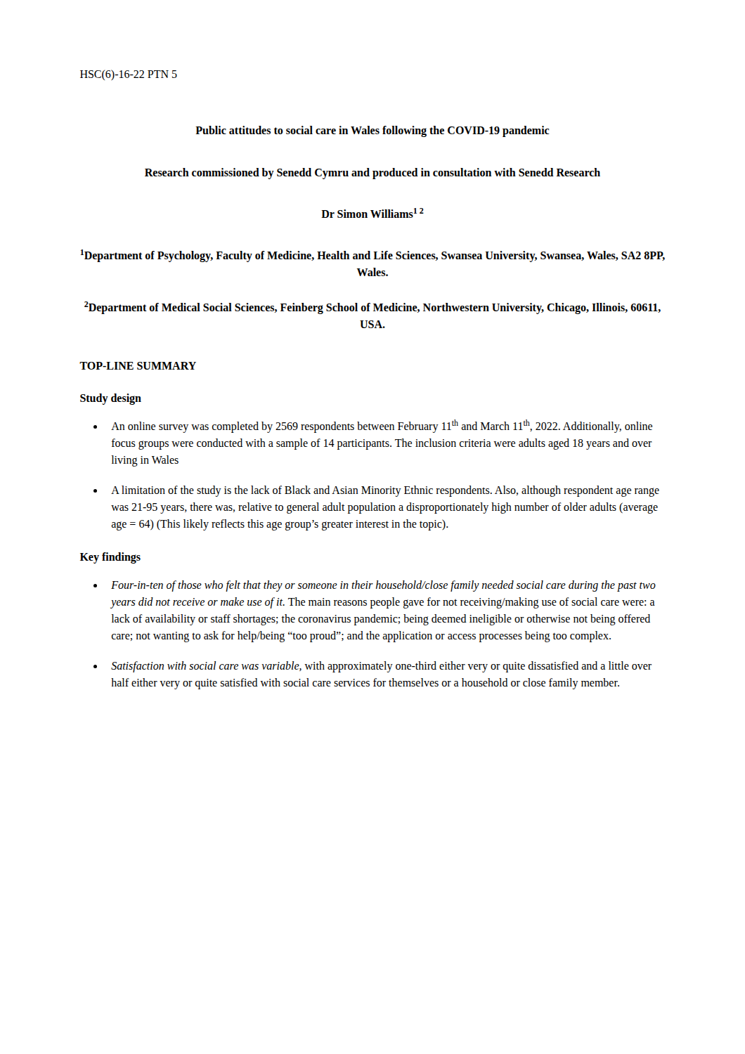HSC(6)-16-22 PTN 5
Public attitudes to social care in Wales following the COVID-19 pandemic
Research commissioned by Senedd Cymru and produced in consultation with Senedd Research
Dr Simon Williams1 2
1Department of Psychology, Faculty of Medicine, Health and Life Sciences, Swansea University, Swansea, Wales, SA2 8PP, Wales.
2Department of Medical Social Sciences, Feinberg School of Medicine, Northwestern University, Chicago, Illinois, 60611, USA.
Top-line summary
Study design
An online survey was completed by 2569 respondents between February 11th and March 11th, 2022. Additionally, online focus groups were conducted with a sample of 14 participants. The inclusion criteria were adults aged 18 years and over living in Wales
A limitation of the study is the lack of Black and Asian Minority Ethnic respondents. Also, although respondent age range was 21-95 years, there was, relative to general adult population a disproportionately high number of older adults (average age = 64) (This likely reflects this age group’s greater interest in the topic).
Key findings
Four-in-ten of those who felt that they or someone in their household/close family needed social care during the past two years did not receive or make use of it. The main reasons people gave for not receiving/making use of social care were: a lack of availability or staff shortages; the coronavirus pandemic; being deemed ineligible or otherwise not being offered care; not wanting to ask for help/being “too proud”; and the application or access processes being too complex.
Satisfaction with social care was variable, with approximately one-third either very or quite dissatisfied and a little over half either very or quite satisfied with social care services for themselves or a household or close family member.